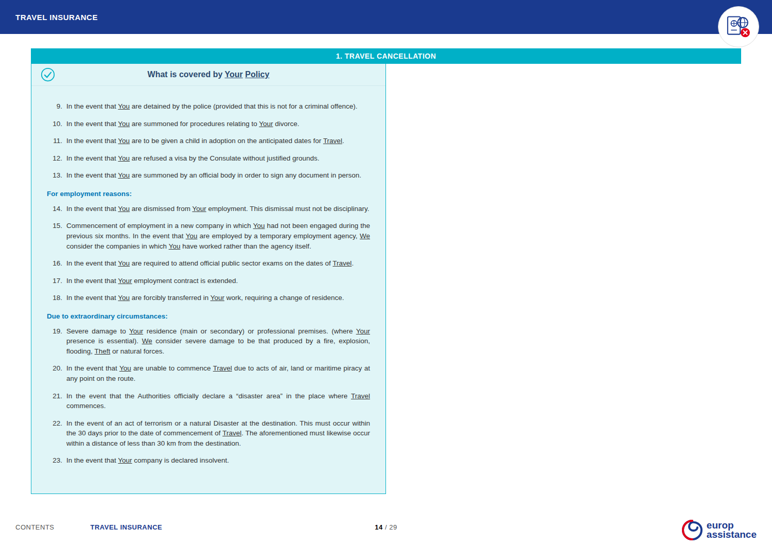Travel Insurance
1. Travel Cancellation
What is covered by Your Policy
9. In the event that You are detained by the police (provided that this is not for a criminal offence).
10. In the event that You are summoned for procedures relating to Your divorce.
11. In the event that You are to be given a child in adoption on the anticipated dates for Travel.
12. In the event that You are refused a visa by the Consulate without justified grounds.
13. In the event that You are summoned by an official body in order to sign any document in person.
For employment reasons:
14. In the event that You are dismissed from Your employment. This dismissal must not be disciplinary.
15. Commencement of employment in a new company in which You had not been engaged during the previous six months. In the event that You are employed by a temporary employment agency, We consider the companies in which You have worked rather than the agency itself.
16. In the event that You are required to attend official public sector exams on the dates of Travel.
17. In the event that Your employment contract is extended.
18. In the event that You are forcibly transferred in Your work, requiring a change of residence.
Due to extraordinary circumstances:
19. Severe damage to Your residence (main or secondary) or professional premises. (where Your presence is essential). We consider severe damage to be that produced by a fire, explosion, flooding, Theft or natural forces.
20. In the event that You are unable to commence Travel due to acts of air, land or maritime piracy at any point on the route.
21. In the event that the Authorities officially declare a “disaster area” in the place where Travel commences.
22. In the event of an act of terrorism or a natural Disaster at the destination. This must occur within the 30 days prior to the date of commencement of Travel. The aforementioned must likewise occur within a distance of less than 30 km from the destination.
23. In the event that Your company is declared insolvent.
Contents Travel Insurance 14 / 29
europ
assistance